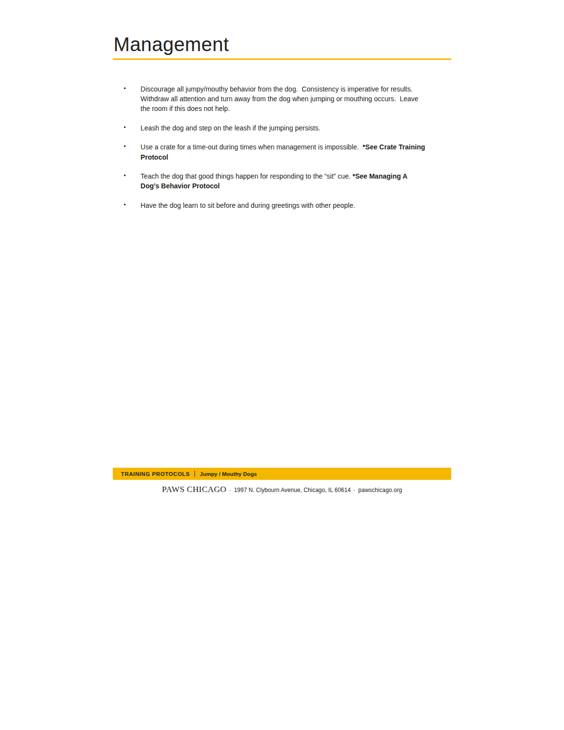Management
Discourage all jumpy/mouthy behavior from the dog. Consistency is imperative for results. Withdraw all attention and turn away from the dog when jumping or mouthing occurs. Leave the room if this does not help.
Leash the dog and step on the leash if the jumping persists.
Use a crate for a time-out during times when management is impossible. *See Crate Training Protocol
Teach the dog that good things happen for responding to the “sit” cue. *See Managing A Dog’s Behavior Protocol
Have the dog learn to sit before and during greetings with other people.
Training Protocols Jumpy / Mouthy Dogs
PAWS CHICAGO·1997 N. Clybourn Avenue, Chicago, IL 60614·pawschicago.org